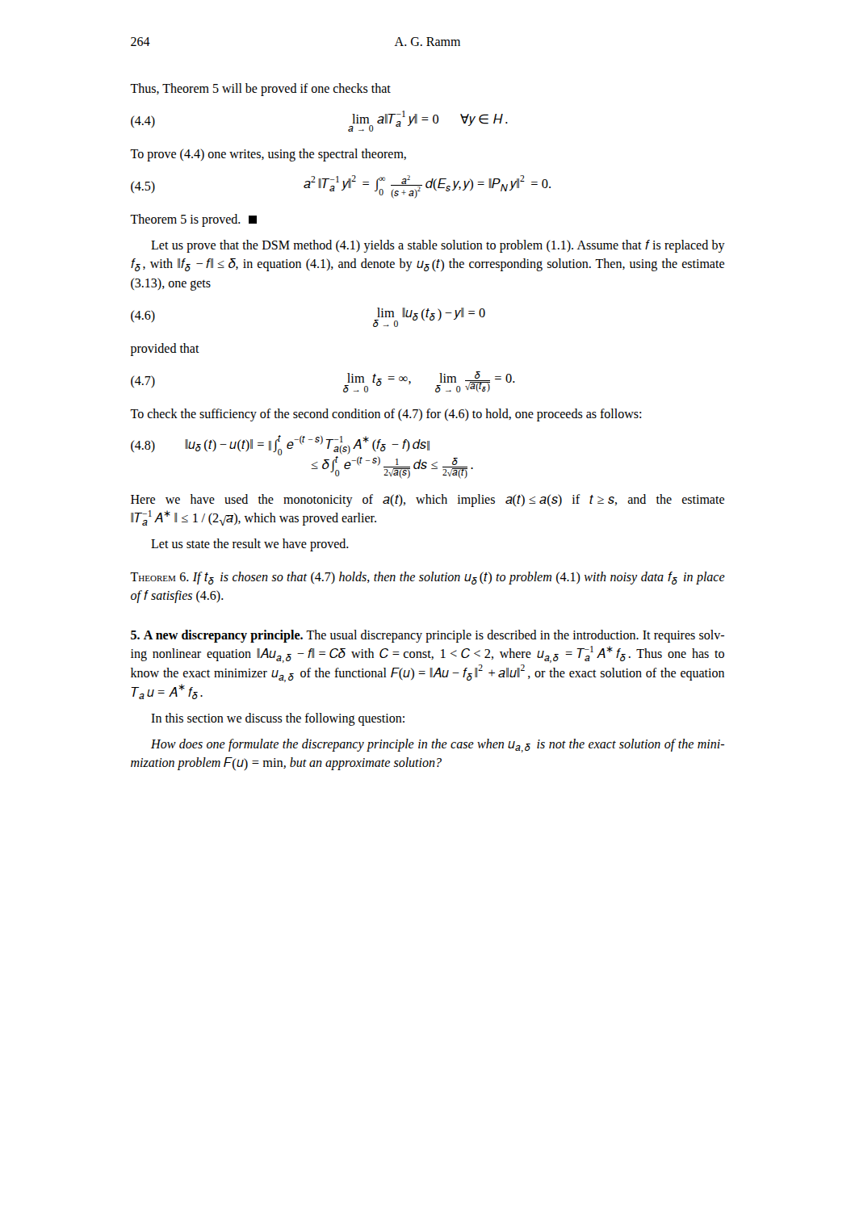264
A. G. Ramm
Thus, Theorem 5 will be proved if one checks that
(4.4)
lim a→0 a ‖ Ta−1 y ‖ = 0 ∀y∈H.
To prove (4.4) one writes, using the spectral theorem,
(4.5)
a2 ‖ Ta−1 y ‖2 = ∫ 0 ∞ a2 (s+a)2 d(Esy,y) = ‖ PNy ‖2 =0.
Theorem 5 is proved.
Let us prove that the DSM method (4.1) yields a stable solution to problem (1.1). Assume that f is replaced by fδ, with ‖fδ−f‖≤δ, in equation (4.1), and denote by uδ(t) the corresponding solution. Then, using the estimate (3.13), one gets
(4.6)
lim δ→0 ‖ uδ(tδ) −y ‖ =0
provided that
(4.7)
lim δ→0 tδ =∞, lim δ→0 δ a(tδ) =0.
To check the sufficiency of the second condition of (4.7) for (4.6) to hold, one proceeds as follows:
(4.8)
‖ uδ(t) −u(t) ‖ = ‖ ∫ 0 t e−(t−s) Ta(s)−1 A∗ (fδ−f) ds ‖
≤ δ ∫ 0 t e−(t−s) 1 2a(s) ds ≤ δ 2a(t) .
Here we have used the monotonicity of a(t), which implies a(t)≤a(s) if t≥s, and the estimate ‖Ta−1A∗‖≤1/(2a), which was proved earlier.
Let us state the result we have proved.
Theorem 6. If tδ is chosen so that (4.7) holds, then the solution uδ(t) to problem (4.1) with noisy data fδ in place of f satisfies (4.6).
5. A new discrepancy principle. The usual discrepancy principle is described in the introduction. It requires solving nonlinear equation ‖Aua,δ−f‖=Cδ with C=const, 1<C<2, where ua,δ=Ta−1A∗fδ. Thus one has to know the exact minimizer ua,δ of the functional F(u)=‖Au−fδ‖2+a‖u‖2, or the exact solution of the equation Tau=A∗fδ.
In this section we discuss the following question:
How does one formulate the discrepancy principle in the case when ua,δ is not the exact solution of the minimization problem F(u)=min, but an approximate solution?